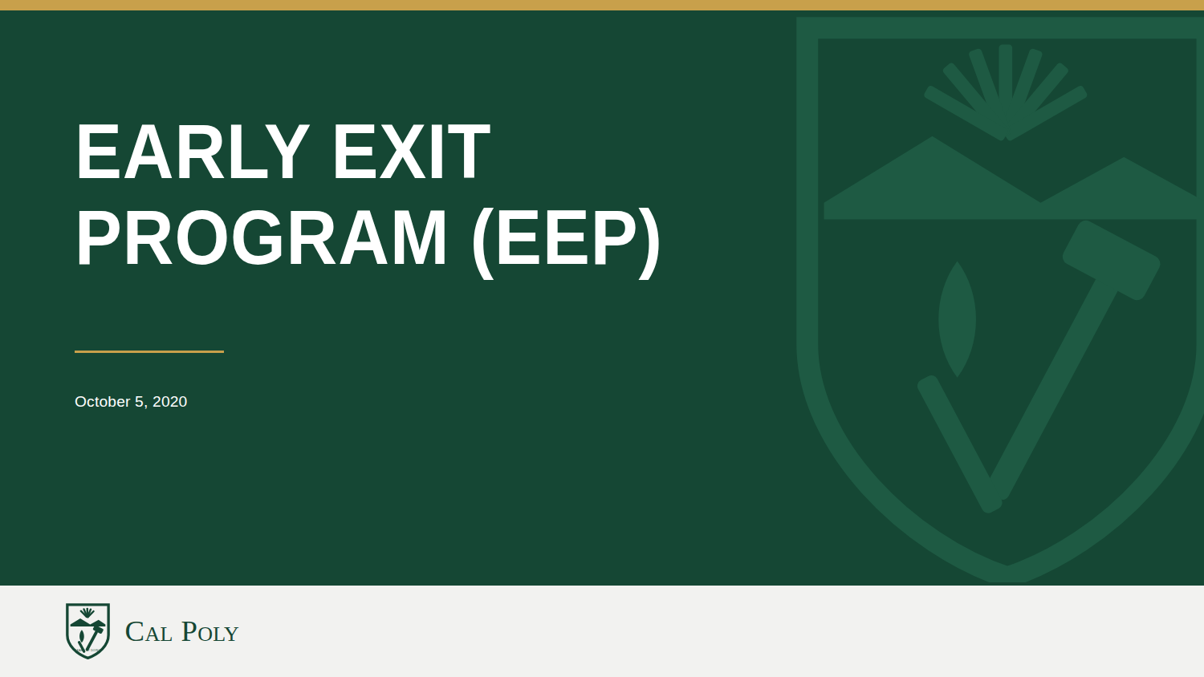Early Exit
Program (EEP)
October 5, 2020
LEARN BY DOING Cal Poly